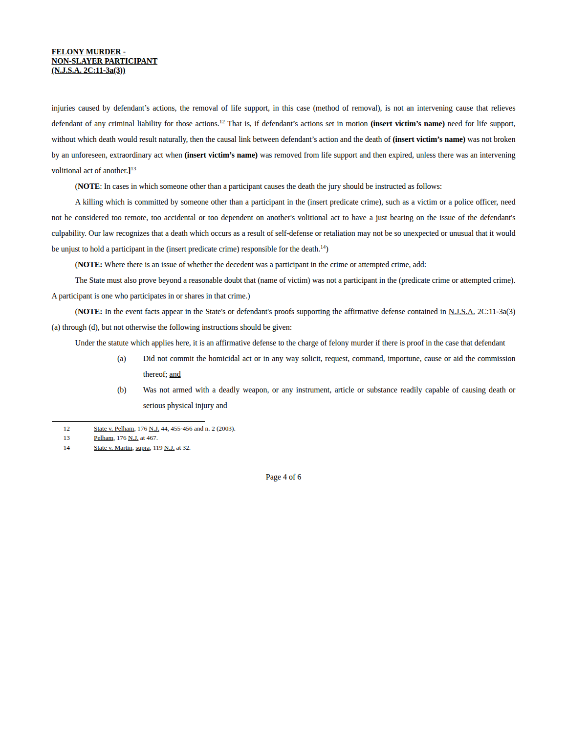FELONY MURDER -
NON-SLAYER PARTICIPANT
(N.J.S.A. 2C:11-3a(3))
injuries caused by defendant’s actions, the removal of life support, in this case (method of removal), is not an intervening cause that relieves defendant of any criminal liability for those actions.12 That is, if defendant’s actions set in motion (insert victim’s name) need for life support, without which death would result naturally, then the causal link between defendant’s action and the death of (insert victim’s name) was not broken by an unforeseen, extraordinary act when (insert victim’s name) was removed from life support and then expired, unless there was an intervening volitional act of another.]13
(NOTE: In cases in which someone other than a participant causes the death the jury should be instructed as follows:
A killing which is committed by someone other than a participant in the (insert predicate crime), such as a victim or a police officer, need not be considered too remote, too accidental or too dependent on another's volitional act to have a just bearing on the issue of the defendant's culpability. Our law recognizes that a death which occurs as a result of self-defense or retaliation may not be so unexpected or unusual that it would be unjust to hold a participant in the (insert predicate crime) responsible for the death.14)
(NOTE: Where there is an issue of whether the decedent was a participant in the crime or attempted crime, add:
The State must also prove beyond a reasonable doubt that (name of victim) was not a participant in the (predicate crime or attempted crime). A participant is one who participates in or shares in that crime.)
(NOTE: In the event facts appear in the State's or defendant's proofs supporting the affirmative defense contained in N.J.S.A. 2C:11-3a(3)(a) through (d), but not otherwise the following instructions should be given:
Under the statute which applies here, it is an affirmative defense to the charge of felony murder if there is proof in the case that defendant
(a) Did not commit the homicidal act or in any way solicit, request, command, importune, cause or aid the commission thereof; and
(b) Was not armed with a deadly weapon, or any instrument, article or substance readily capable of causing death or serious physical injury and
12 State v. Pelham, 176 N.J. 44, 455-456 and n. 2 (2003).
13 Pelham, 176 N.J. at 467.
14 State v. Martin, supra, 119 N.J. at 32.
Page 4 of 6